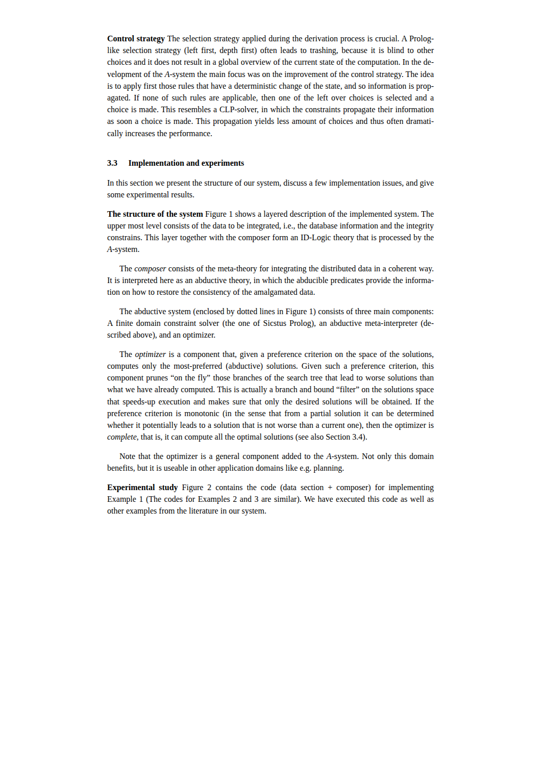Control strategy The selection strategy applied during the derivation process is crucial. A Prolog-like selection strategy (left first, depth first) often leads to trashing, because it is blind to other choices and it does not result in a global overview of the current state of the computation. In the development of the A-system the main focus was on the improvement of the control strategy. The idea is to apply first those rules that have a deterministic change of the state, and so information is propagated. If none of such rules are applicable, then one of the left over choices is selected and a choice is made. This resembles a CLP-solver, in which the constraints propagate their information as soon a choice is made. This propagation yields less amount of choices and thus often dramatically increases the performance.
3.3 Implementation and experiments
In this section we present the structure of our system, discuss a few implementation issues, and give some experimental results.
The structure of the system Figure 1 shows a layered description of the implemented system. The upper most level consists of the data to be integrated, i.e., the database information and the integrity constrains. This layer together with the composer form an ID-Logic theory that is processed by the A-system.
The composer consists of the meta-theory for integrating the distributed data in a coherent way. It is interpreted here as an abductive theory, in which the abducible predicates provide the information on how to restore the consistency of the amalgamated data.
The abductive system (enclosed by dotted lines in Figure 1) consists of three main components: A finite domain constraint solver (the one of Sicstus Prolog), an abductive meta-interpreter (described above), and an optimizer.
The optimizer is a component that, given a preference criterion on the space of the solutions, computes only the most-preferred (abductive) solutions. Given such a preference criterion, this component prunes “on the fly” those branches of the search tree that lead to worse solutions than what we have already computed. This is actually a branch and bound “filter” on the solutions space that speeds-up execution and makes sure that only the desired solutions will be obtained. If the preference criterion is monotonic (in the sense that from a partial solution it can be determined whether it potentially leads to a solution that is not worse than a current one), then the optimizer is complete, that is, it can compute all the optimal solutions (see also Section 3.4).
Note that the optimizer is a general component added to the A-system. Not only this domain benefits, but it is useable in other application domains like e.g. planning.
Experimental study Figure 2 contains the code (data section + composer) for implementing Example 1 (The codes for Examples 2 and 3 are similar). We have executed this code as well as other examples from the literature in our system.